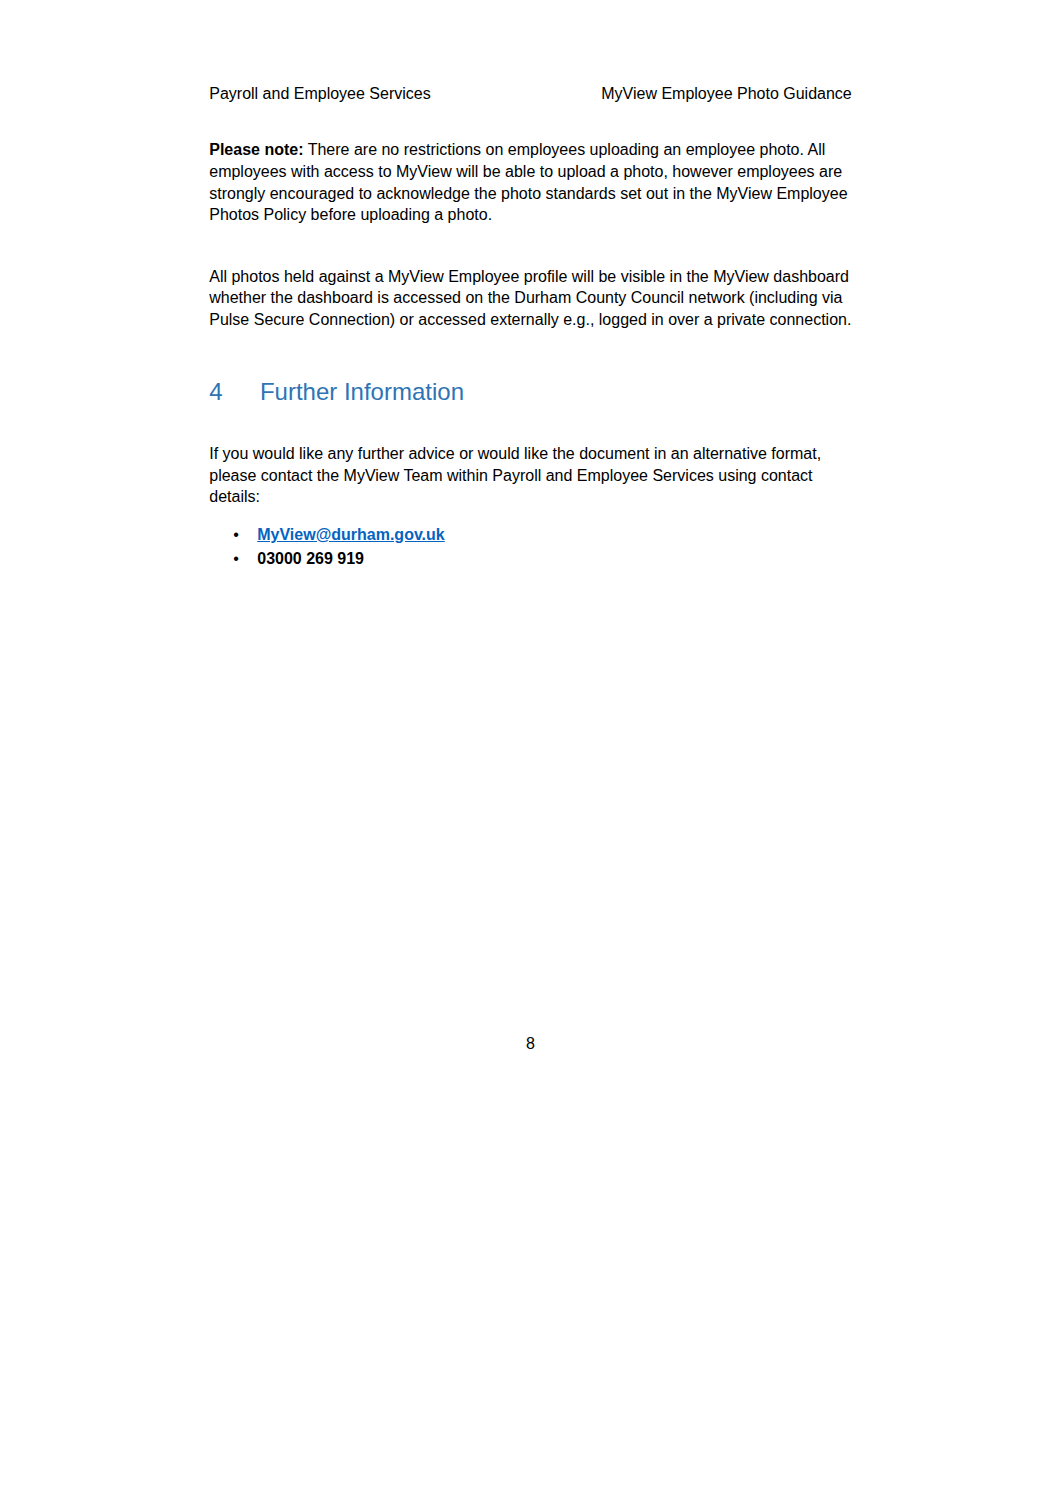Payroll and Employee Services
MyView Employee Photo Guidance
Please note: There are no restrictions on employees uploading an employee photo. All employees with access to MyView will be able to upload a photo, however employees are strongly encouraged to acknowledge the photo standards set out in the MyView Employee Photos Policy before uploading a photo.
All photos held against a MyView Employee profile will be visible in the MyView dashboard whether the dashboard is accessed on the Durham County Council network (including via Pulse Secure Connection) or accessed externally e.g., logged in over a private connection.
4 Further Information
If you would like any further advice or would like the document in an alternative format, please contact the MyView Team within Payroll and Employee Services using contact details:
MyView@durham.gov.uk
03000 269 919
8